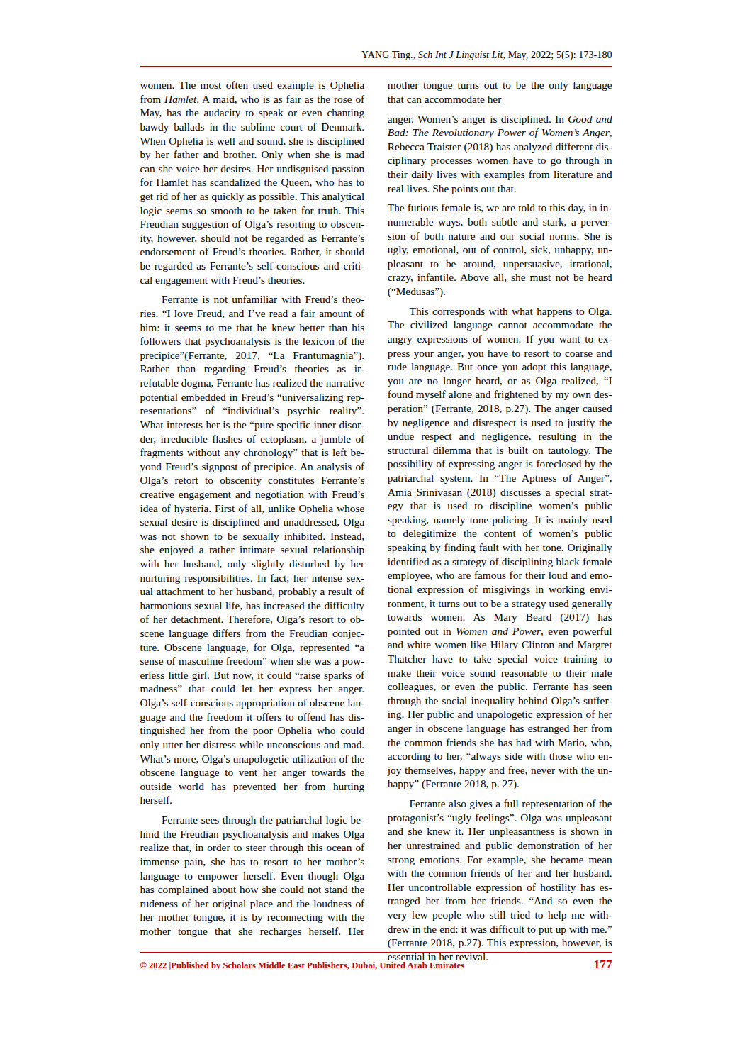YANG Ting., Sch Int J Linguist Lit, May, 2022; 5(5): 173-180
women. The most often used example is Ophelia from Hamlet. A maid, who is as fair as the rose of May, has the audacity to speak or even chanting bawdy ballads in the sublime court of Denmark. When Ophelia is well and sound, she is disciplined by her father and brother. Only when she is mad can she voice her desires. Her undisguised passion for Hamlet has scandalized the Queen, who has to get rid of her as quickly as possible. This analytical logic seems so smooth to be taken for truth. This Freudian suggestion of Olga’s resorting to obscenity, however, should not be regarded as Ferrante’s endorsement of Freud’s theories. Rather, it should be regarded as Ferrante’s self-conscious and critical engagement with Freud’s theories.
Ferrante is not unfamiliar with Freud’s theories. “I love Freud, and I’ve read a fair amount of him: it seems to me that he knew better than his followers that psychoanalysis is the lexicon of the precipice”(Ferrante, 2017, “La Frantumagnia”). Rather than regarding Freud’s theories as irrefutable dogma, Ferrante has realized the narrative potential embedded in Freud’s “universalizing representations” of “individual’s psychic reality”. What interests her is the “pure specific inner disorder, irreducible flashes of ectoplasm, a jumble of fragments without any chronology” that is left beyond Freud’s signpost of precipice. An analysis of Olga’s retort to obscenity constitutes Ferrante’s creative engagement and negotiation with Freud’s idea of hysteria. First of all, unlike Ophelia whose sexual desire is disciplined and unaddressed, Olga was not shown to be sexually inhibited. Instead, she enjoyed a rather intimate sexual relationship with her husband, only slightly disturbed by her nurturing responsibilities. In fact, her intense sexual attachment to her husband, probably a result of harmonious sexual life, has increased the difficulty of her detachment. Therefore, Olga’s resort to obscene language differs from the Freudian conjecture. Obscene language, for Olga, represented “a sense of masculine freedom” when she was a powerless little girl. But now, it could “raise sparks of madness” that could let her express her anger. Olga’s self-conscious appropriation of obscene language and the freedom it offers to offend has distinguished her from the poor Ophelia who could only utter her distress while unconscious and mad. What’s more, Olga’s unapologetic utilization of the obscene language to vent her anger towards the outside world has prevented her from hurting herself.
Ferrante sees through the patriarchal logic behind the Freudian psychoanalysis and makes Olga realize that, in order to steer through this ocean of immense pain, she has to resort to her mother’s language to empower herself. Even though Olga has complained about how she could not stand the rudeness of her original place and the loudness of her mother tongue, it is by reconnecting with the mother tongue that she recharges herself. Her mother tongue turns out to be the only language that can accommodate her
anger. Women’s anger is disciplined. In Good and Bad: The Revolutionary Power of Women’s Anger, Rebecca Traister (2018) has analyzed different disciplinary processes women have to go through in their daily lives with examples from literature and real lives. She points out that.
The furious female is, we are told to this day, in innumerable ways, both subtle and stark, a perversion of both nature and our social norms. She is ugly, emotional, out of control, sick, unhappy, unpleasant to be around, unpersuasive, irrational, crazy, infantile. Above all, she must not be heard (“Medusas”).
This corresponds with what happens to Olga. The civilized language cannot accommodate the angry expressions of women. If you want to express your anger, you have to resort to coarse and rude language. But once you adopt this language, you are no longer heard, or as Olga realized, “I found myself alone and frightened by my own desperation” (Ferrante, 2018, p.27). The anger caused by negligence and disrespect is used to justify the undue respect and negligence, resulting in the structural dilemma that is built on tautology. The possibility of expressing anger is foreclosed by the patriarchal system. In “The Aptness of Anger”, Amia Srinivasan (2018) discusses a special strategy that is used to discipline women’s public speaking, namely tone-policing. It is mainly used to delegitimize the content of women’s public speaking by finding fault with her tone. Originally identified as a strategy of disciplining black female employee, who are famous for their loud and emotional expression of misgivings in working environment, it turns out to be a strategy used generally towards women. As Mary Beard (2017) has pointed out in Women and Power, even powerful and white women like Hilary Clinton and Margret Thatcher have to take special voice training to make their voice sound reasonable to their male colleagues, or even the public. Ferrante has seen through the social inequality behind Olga’s suffering. Her public and unapologetic expression of her anger in obscene language has estranged her from the common friends she has had with Mario, who, according to her, “always side with those who enjoy themselves, happy and free, never with the unhappy” (Ferrante 2018, p. 27).
Ferrante also gives a full representation of the protagonist’s “ugly feelings”. Olga was unpleasant and she knew it. Her unpleasantness is shown in her unrestrained and public demonstration of her strong emotions. For example, she became mean with the common friends of her and her husband. Her uncontrollable expression of hostility has estranged her from her friends. “And so even the very few people who still tried to help me withdrew in the end: it was difficult to put up with me.” (Ferrante 2018, p.27). This expression, however, is essential in her revival.
© 2022 |Published by Scholars Middle East Publishers, Dubai, United Arab Emirates 177